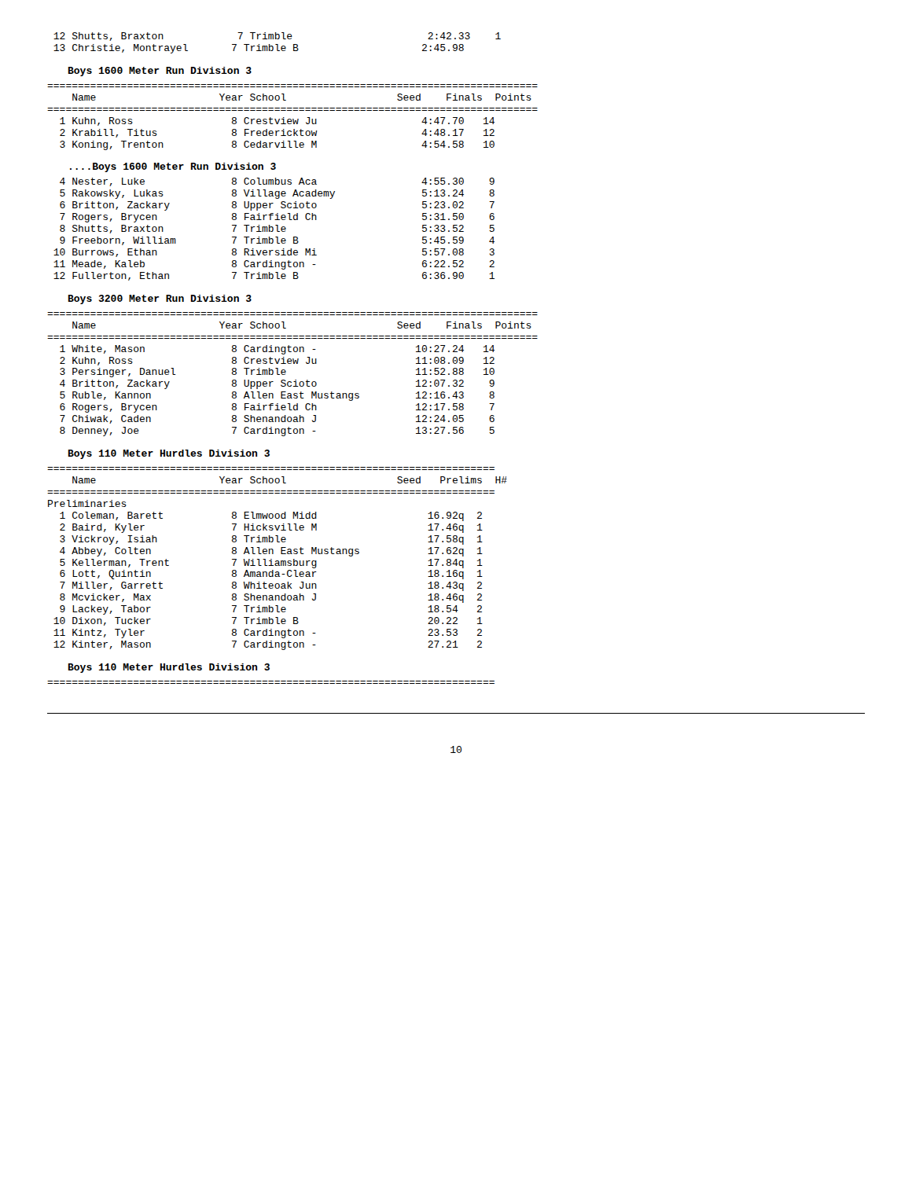12 Shutts, Braxton            7 Trimble                      2:42.33    1
 13 Christie, Montrayel       7 Trimble B                    2:45.98
Boys 1600 Meter Run Division 3
================================================================================
    Name                    Year School                  Seed    Finals  Points
================================================================================
  1 Kuhn, Ross                8 Crestview Ju                 4:47.70   14
  2 Krabill, Titus            8 Fredericktow                 4:48.17   12
  3 Koning, Trenton           8 Cedarville M                 4:54.58   10
....Boys 1600 Meter Run Division 3
  4 Nester, Luke              8 Columbus Aca                 4:55.30    9
  5 Rakowsky, Lukas           8 Village Academy              5:13.24    8
  6 Britton, Zackary          8 Upper Scioto                 5:23.02    7
  7 Rogers, Brycen            8 Fairfield Ch                 5:31.50    6
  8 Shutts, Braxton           7 Trimble                      5:33.52    5
  9 Freeborn, William         7 Trimble B                    5:45.59    4
 10 Burrows, Ethan            8 Riverside Mi                 5:57.08    3
 11 Meade, Kaleb              8 Cardington -                 6:22.52    2
 12 Fullerton, Ethan          7 Trimble B                    6:36.90    1
Boys 3200 Meter Run Division 3
================================================================================
    Name                    Year School                  Seed    Finals  Points
================================================================================
  1 White, Mason              8 Cardington -                10:27.24   14
  2 Kuhn, Ross                8 Crestview Ju                11:08.09   12
  3 Persinger, Danuel         8 Trimble                     11:52.88   10
  4 Britton, Zackary          8 Upper Scioto                12:07.32    9
  5 Ruble, Kannon             8 Allen East Mustangs         12:16.43    8
  6 Rogers, Brycen            8 Fairfield Ch                12:17.58    7
  7 Chiwak, Caden             8 Shenandoah J                12:24.05    6
  8 Denney, Joe               7 Cardington -                13:27.56    5
Boys 110 Meter Hurdles Division 3
=========================================================================
    Name                    Year School                  Seed   Prelims  H#
=========================================================================
Preliminaries
  1 Coleman, Barett           8 Elmwood Midd                  16.92q  2
  2 Baird, Kyler              7 Hicksville M                  17.46q  1
  3 Vickroy, Isiah            8 Trimble                       17.58q  1
  4 Abbey, Colten             8 Allen East Mustangs           17.62q  1
  5 Kellerman, Trent          7 Williamsburg                  17.84q  1
  6 Lott, Quintin             8 Amanda-Clear                  18.16q  1
  7 Miller, Garrett           8 Whiteoak Jun                  18.43q  2
  8 Mcvicker, Max             8 Shenandoah J                  18.46q  2
  9 Lackey, Tabor             7 Trimble                       18.54   2
 10 Dixon, Tucker             7 Trimble B                     20.22   1
 11 Kintz, Tyler              8 Cardington -                  23.53   2
 12 Kinter, Mason             7 Cardington -                  27.21   2
Boys 110 Meter Hurdles Division 3
=========================================================================
10